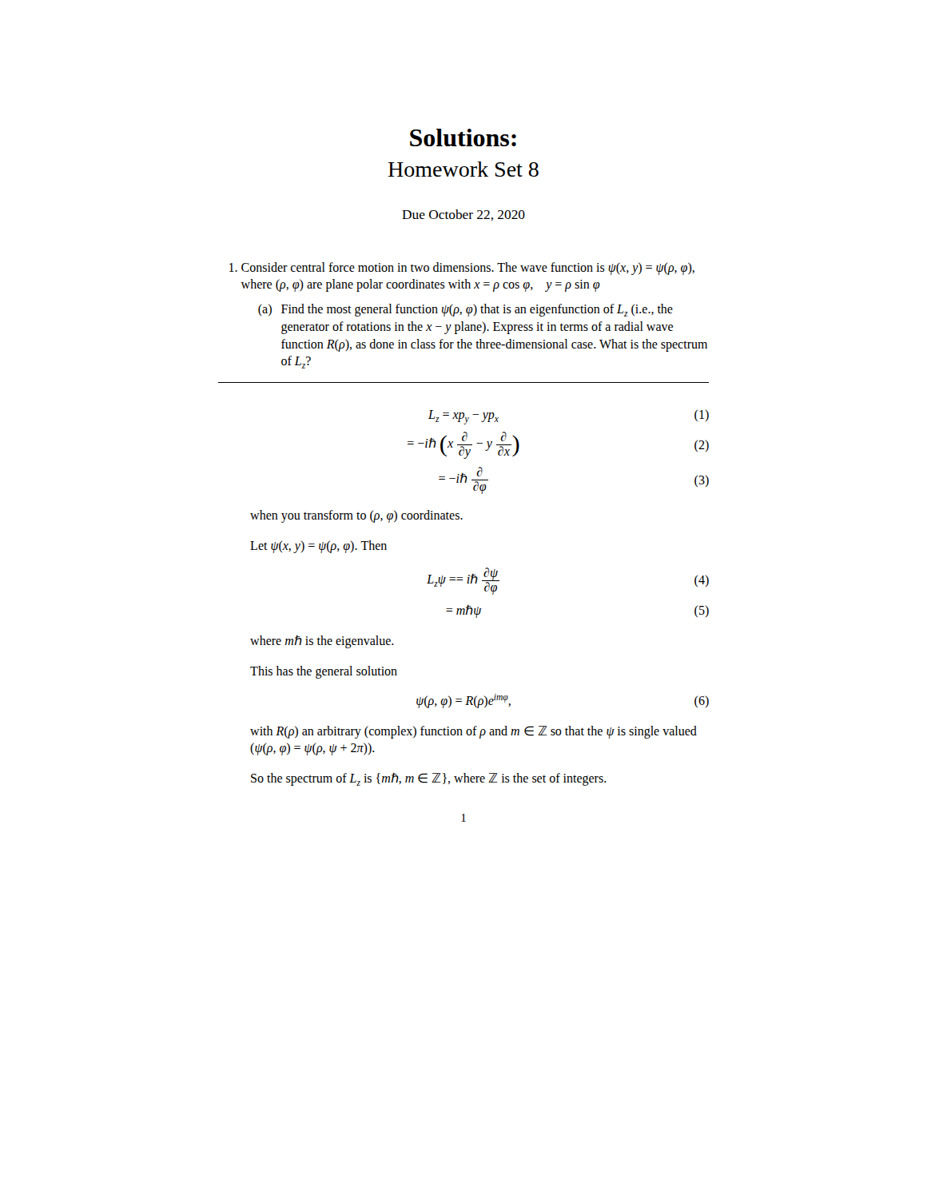Solutions:
Homework Set 8
Due October 22, 2020
Consider central force motion in two dimensions. The wave function is ψ(x, y) = ψ(ρ, φ), where (ρ, φ) are plane polar coordinates with x = ρ cos φ, y = ρ sin φ
Find the most general function ψ(ρ, φ) that is an eigenfunction of Lz (i.e., the generator of rotations in the x − y plane). Express it in terms of a radial wave function R(ρ), as done in class for the three-dimensional case. What is the spectrum of Lz?
Lz = xpy − ypx
(1)
= −iℏ (x ∂∂y − y ∂∂x)
(2)
= −iℏ ∂∂φ
(3)
when you transform to (ρ, φ) coordinates.
Let ψ(x, y) = ψ(ρ, φ). Then
Lz ψ == iℏ ∂ψ∂φ
(4)
= mℏψ
(5)
where mℏ is the eigenvalue.
This has the general solution
ψ(ρ, φ) = R(ρ)eim φ,
(6)
with R(ρ) an arbitrary (complex) function of ρ and m ∈ ℤ so that the ψ is single valued (ψ(ρ, φ) = ψ(ρ, ψ + 2π)).
So the spectrum of Lz is {mℏ, m ∈ ℤ}, where ℤ is the set of integers.
1